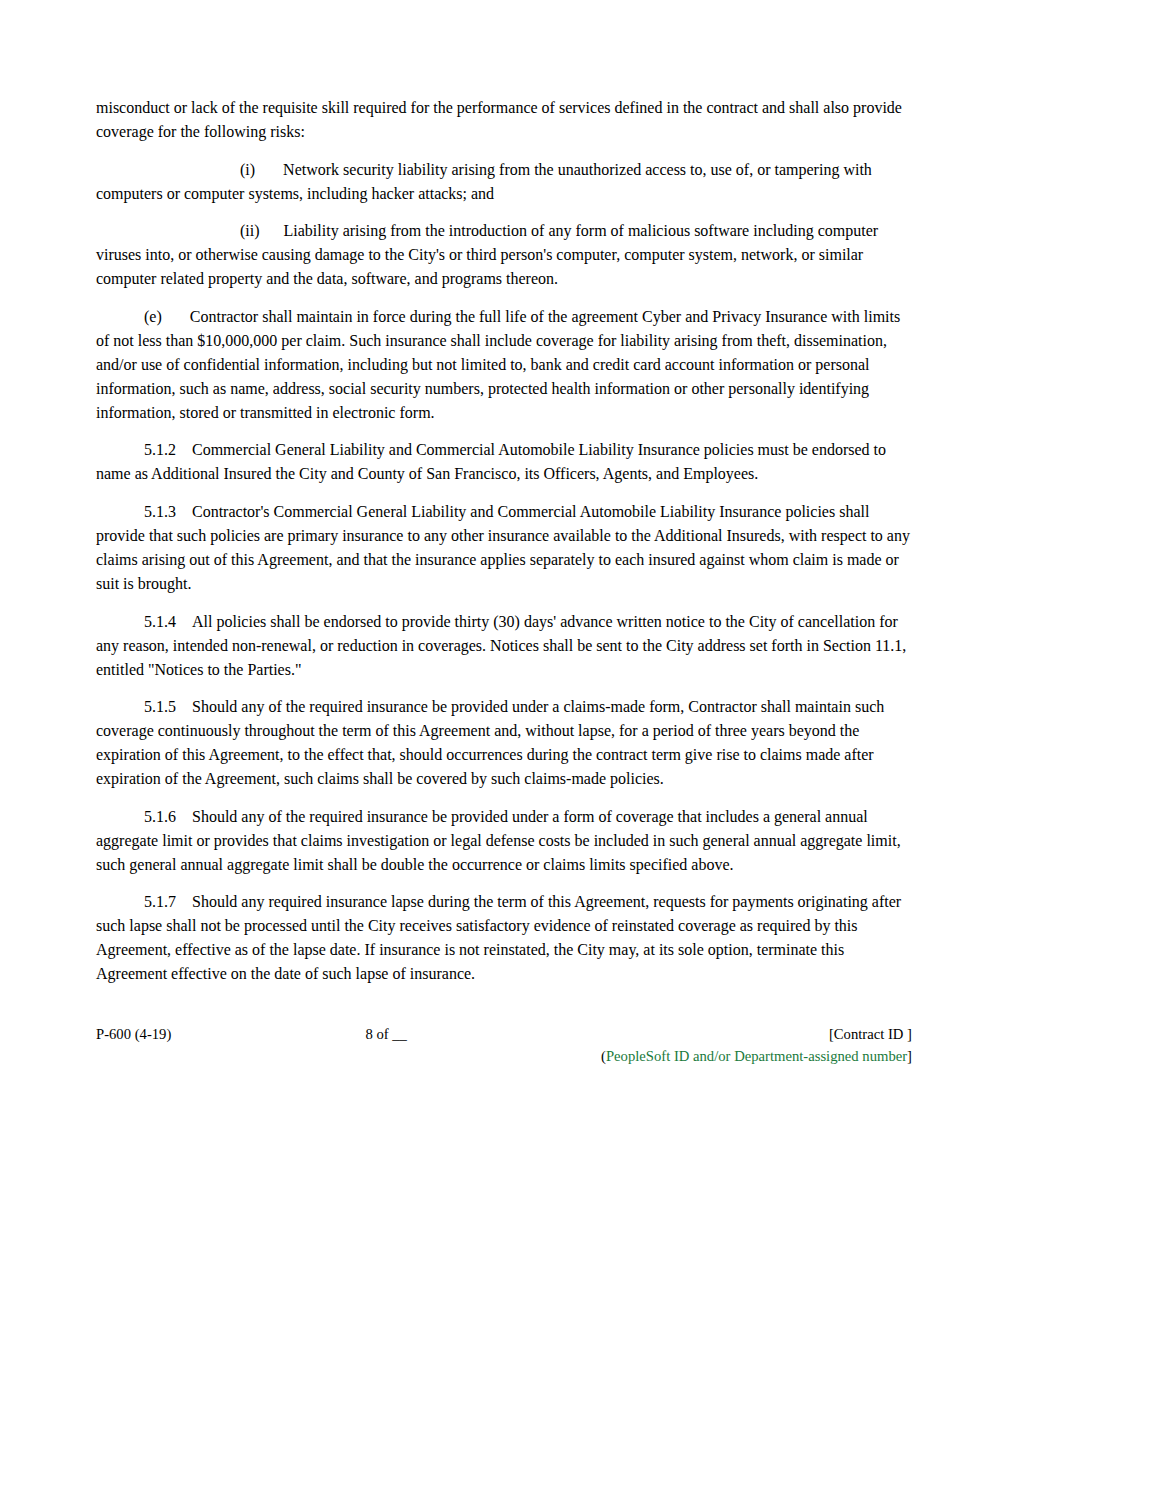misconduct or lack of the requisite skill required for the performance of services defined in the contract and shall also provide coverage for the following risks:
(i) Network security liability arising from the unauthorized access to, use of, or tampering with computers or computer systems, including hacker attacks; and
(ii) Liability arising from the introduction of any form of malicious software including computer viruses into, or otherwise causing damage to the City's or third person's computer, computer system, network, or similar computer related property and the data, software, and programs thereon.
(e) Contractor shall maintain in force during the full life of the agreement Cyber and Privacy Insurance with limits of not less than $10,000,000 per claim. Such insurance shall include coverage for liability arising from theft, dissemination, and/or use of confidential information, including but not limited to, bank and credit card account information or personal information, such as name, address, social security numbers, protected health information or other personally identifying information, stored or transmitted in electronic form.
5.1.2 Commercial General Liability and Commercial Automobile Liability Insurance policies must be endorsed to name as Additional Insured the City and County of San Francisco, its Officers, Agents, and Employees.
5.1.3 Contractor's Commercial General Liability and Commercial Automobile Liability Insurance policies shall provide that such policies are primary insurance to any other insurance available to the Additional Insureds, with respect to any claims arising out of this Agreement, and that the insurance applies separately to each insured against whom claim is made or suit is brought.
5.1.4 All policies shall be endorsed to provide thirty (30) days' advance written notice to the City of cancellation for any reason, intended non-renewal, or reduction in coverages. Notices shall be sent to the City address set forth in Section 11.1, entitled "Notices to the Parties."
5.1.5 Should any of the required insurance be provided under a claims-made form, Contractor shall maintain such coverage continuously throughout the term of this Agreement and, without lapse, for a period of three years beyond the expiration of this Agreement, to the effect that, should occurrences during the contract term give rise to claims made after expiration of the Agreement, such claims shall be covered by such claims-made policies.
5.1.6 Should any of the required insurance be provided under a form of coverage that includes a general annual aggregate limit or provides that claims investigation or legal defense costs be included in such general annual aggregate limit, such general annual aggregate limit shall be double the occurrence or claims limits specified above.
5.1.7 Should any required insurance lapse during the term of this Agreement, requests for payments originating after such lapse shall not be processed until the City receives satisfactory evidence of reinstated coverage as required by this Agreement, effective as of the lapse date. If insurance is not reinstated, the City may, at its sole option, terminate this Agreement effective on the date of such lapse of insurance.
P-600 (4-19)
8 of __
[Contract ID ] (PeopleSoft ID and/or Department-assigned number]